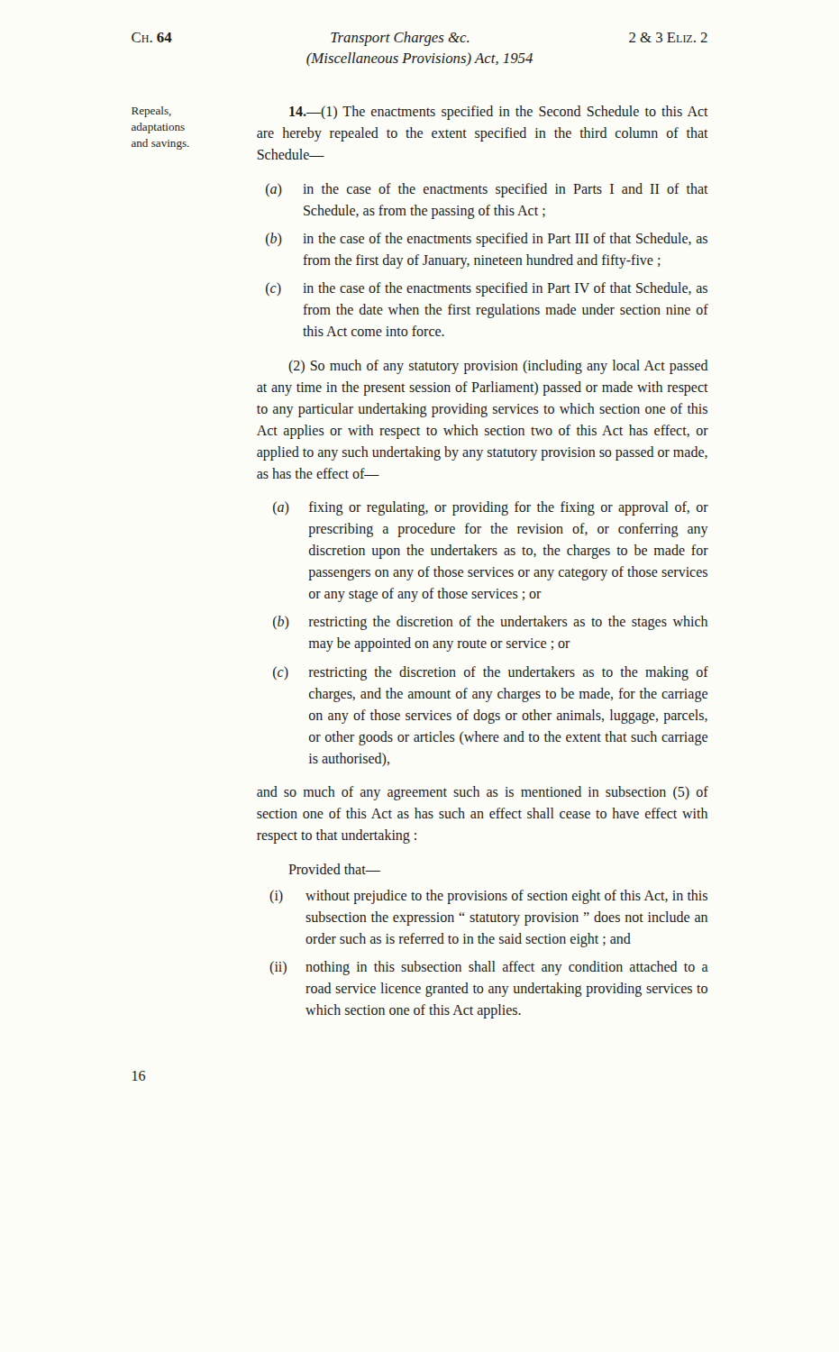Ch. 64
Transport Charges &c.
2 & 3 Eliz. 2
(Miscellaneous Provisions) Act, 1954
Repeals,
adaptations
and savings.
14.—(1) The enactments specified in the Second Schedule to this Act are hereby repealed to the extent specified in the third column of that Schedule—
(a) in the case of the enactments specified in Parts I and II of that Schedule, as from the passing of this Act ;
(b) in the case of the enactments specified in Part III of that Schedule, as from the first day of January, nineteen hundred and fifty-five ;
(c) in the case of the enactments specified in Part IV of that Schedule, as from the date when the first regulations made under section nine of this Act come into force.
(2) So much of any statutory provision (including any local Act passed at any time in the present session of Parliament) passed or made with respect to any particular undertaking providing services to which section one of this Act applies or with respect to which section two of this Act has effect, or applied to any such undertaking by any statutory provision so passed or made, as has the effect of—
(a) fixing or regulating, or providing for the fixing or approval of, or prescribing a procedure for the revision of, or conferring any discretion upon the undertakers as to, the charges to be made for passengers on any of those services or any category of those services or any stage of any of those services ; or
(b) restricting the discretion of the undertakers as to the stages which may be appointed on any route or service ; or
(c) restricting the discretion of the undertakers as to the making of charges, and the amount of any charges to be made, for the carriage on any of those services of dogs or other animals, luggage, parcels, or other goods or articles (where and to the extent that such carriage is authorised),
and so much of any agreement such as is mentioned in subsection (5) of section one of this Act as has such an effect shall cease to have effect with respect to that undertaking :
Provided that—
(i) without prejudice to the provisions of section eight of this Act, in this subsection the expression “ statutory provision ” does not include an order such as is referred to in the said section eight ; and
(ii) nothing in this subsection shall affect any condition attached to a road service licence granted to any undertaking providing services to which section one of this Act applies.
16